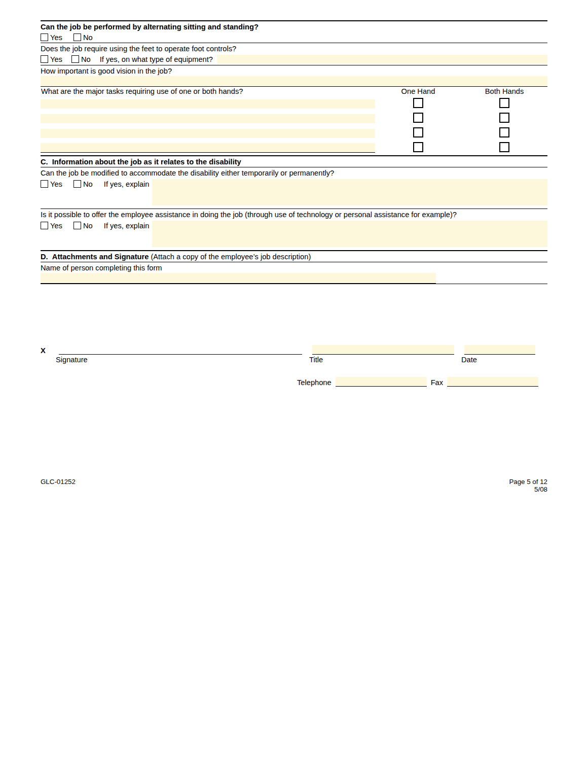Can the job be performed by alternating sitting and standing?
Yes No
Does the job require using the feet to operate foot controls?
Yes No If yes, on what type of equipment?
How important is good vision in the job?
| What are the major tasks requiring use of one or both hands? | One Hand | Both Hands |
| --- | --- | --- |
C. Information about the job as it relates to the disability
Can the job be modified to accommodate the disability either temporarily or permanently?
Yes No If yes, explain
Is it possible to offer the employee assistance in doing the job (through use of technology or personal assistance for example)?
Yes No If yes, explain
D. Attachments and Signature (Attach a copy of the employee’s job description)
Name of person completing this form
X
Signature
Title
Date
Telephone Fax
GLC-01252
Page 5 of 12
5/08